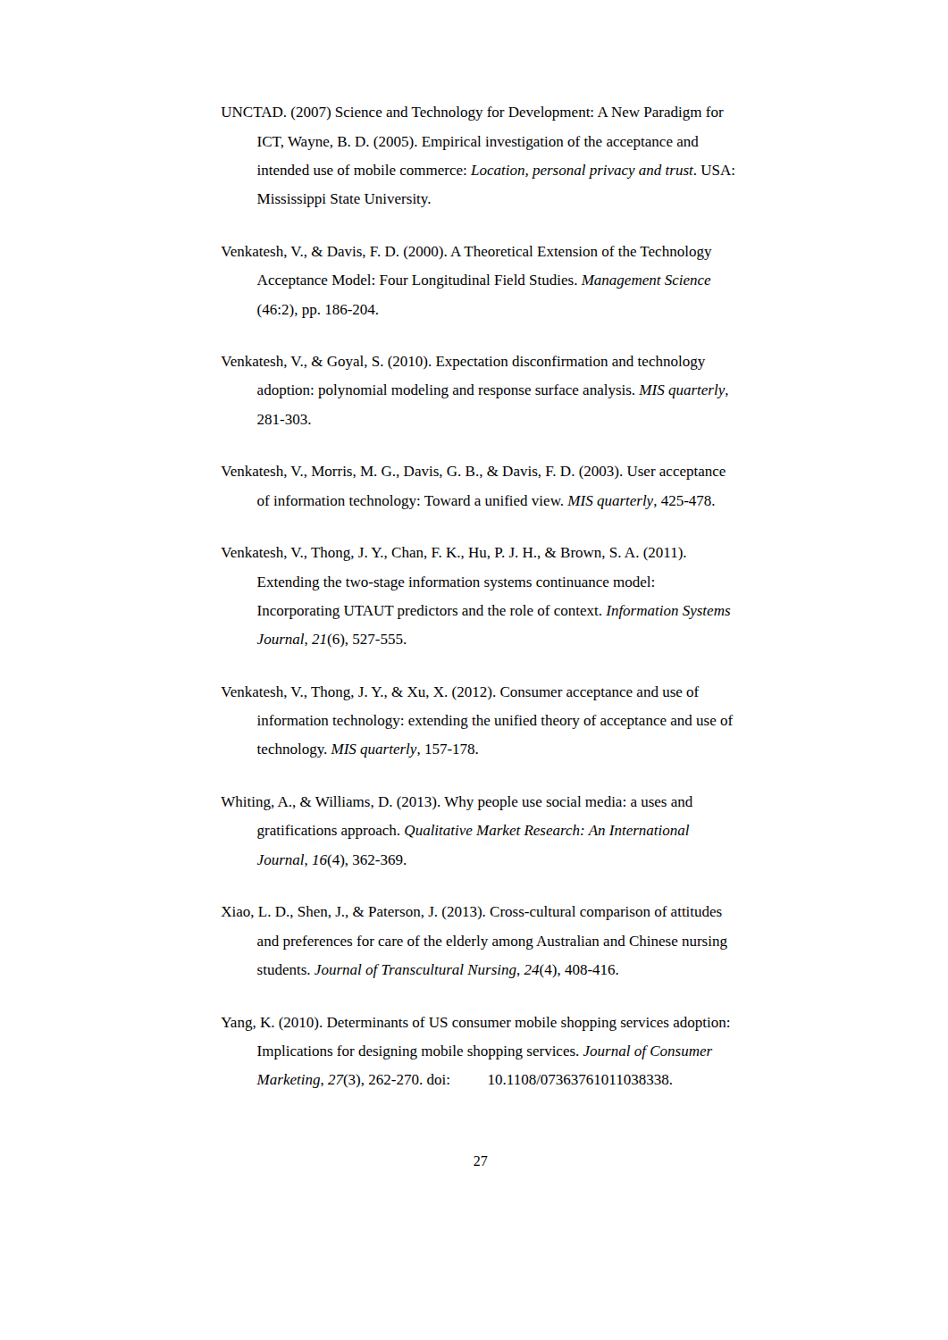UNCTAD. (2007) Science and Technology for Development: A New Paradigm for ICT, Wayne, B. D. (2005). Empirical investigation of the acceptance and intended use of mobile commerce: Location, personal privacy and trust. USA: Mississippi State University.
Venkatesh, V., & Davis, F. D. (2000). A Theoretical Extension of the Technology Acceptance Model: Four Longitudinal Field Studies. Management Science (46:2), pp. 186-204.
Venkatesh, V., & Goyal, S. (2010). Expectation disconfirmation and technology adoption: polynomial modeling and response surface analysis. MIS quarterly, 281-303.
Venkatesh, V., Morris, M. G., Davis, G. B., & Davis, F. D. (2003). User acceptance of information technology: Toward a unified view. MIS quarterly, 425-478.
Venkatesh, V., Thong, J. Y., Chan, F. K., Hu, P. J. H., & Brown, S. A. (2011). Extending the two‐stage information systems continuance model: Incorporating UTAUT predictors and the role of context. Information Systems Journal, 21(6), 527-555.
Venkatesh, V., Thong, J. Y., & Xu, X. (2012). Consumer acceptance and use of information technology: extending the unified theory of acceptance and use of technology. MIS quarterly, 157-178.
Whiting, A., & Williams, D. (2013). Why people use social media: a uses and gratifications approach. Qualitative Market Research: An International Journal, 16(4), 362-369.
Xiao, L. D., Shen, J., & Paterson, J. (2013). Cross-cultural comparison of attitudes and preferences for care of the elderly among Australian and Chinese nursing students. Journal of Transcultural Nursing, 24(4), 408-416.
Yang, K. (2010). Determinants of US consumer mobile shopping services adoption: Implications for designing mobile shopping services. Journal of Consumer Marketing, 27(3), 262-270. doi: 10.1108/07363761011038338.
27